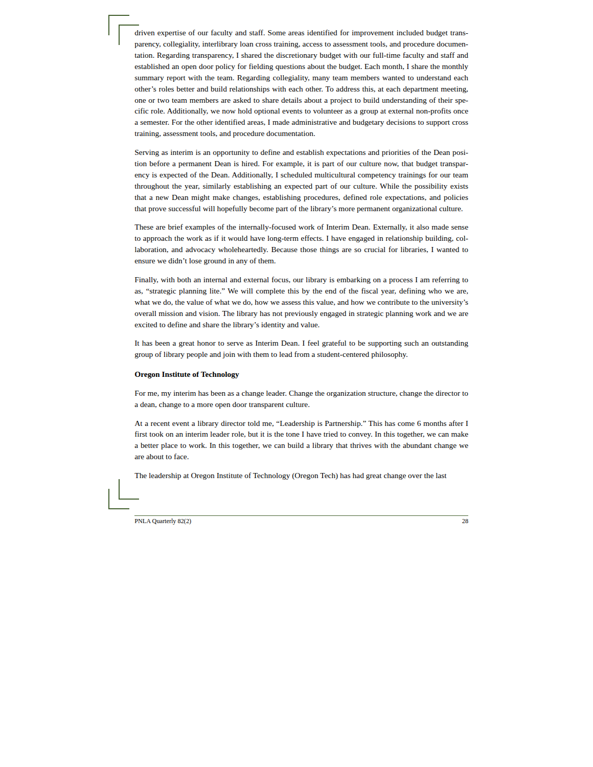driven expertise of our faculty and staff. Some areas identified for improvement included budget transparency, collegiality, interlibrary loan cross training, access to assessment tools, and procedure documentation. Regarding transparency, I shared the discretionary budget with our full-time faculty and staff and established an open door policy for fielding questions about the budget. Each month, I share the monthly summary report with the team. Regarding collegiality, many team members wanted to understand each other’s roles better and build relationships with each other. To address this, at each department meeting, one or two team members are asked to share details about a project to build understanding of their specific role. Additionally, we now hold optional events to volunteer as a group at external non-profits once a semester. For the other identified areas, I made administrative and budgetary decisions to support cross training, assessment tools, and procedure documentation.
Serving as interim is an opportunity to define and establish expectations and priorities of the Dean position before a permanent Dean is hired. For example, it is part of our culture now, that budget transparency is expected of the Dean. Additionally, I scheduled multicultural competency trainings for our team throughout the year, similarly establishing an expected part of our culture. While the possibility exists that a new Dean might make changes, establishing procedures, defined role expectations, and policies that prove successful will hopefully become part of the library’s more permanent organizational culture.
These are brief examples of the internally-focused work of Interim Dean. Externally, it also made sense to approach the work as if it would have long-term effects. I have engaged in relationship building, collaboration, and advocacy wholeheartedly. Because those things are so crucial for libraries, I wanted to ensure we didn’t lose ground in any of them.
Finally, with both an internal and external focus, our library is embarking on a process I am referring to as, “strategic planning lite.” We will complete this by the end of the fiscal year, defining who we are, what we do, the value of what we do, how we assess this value, and how we contribute to the university’s overall mission and vision. The library has not previously engaged in strategic planning work and we are excited to define and share the library’s identity and value.
It has been a great honor to serve as Interim Dean. I feel grateful to be supporting such an outstanding group of library people and join with them to lead from a student-centered philosophy.
Oregon Institute of Technology
For me, my interim has been as a change leader. Change the organization structure, change the director to a dean, change to a more open door transparent culture.
At a recent event a library director told me, “Leadership is Partnership.” This has come 6 months after I first took on an interim leader role, but it is the tone I have tried to convey. In this together, we can make a better place to work. In this together, we can build a library that thrives with the abundant change we are about to face.
The leadership at Oregon Institute of Technology (Oregon Tech) has had great change over the last
PNLA Quarterly 82(2) 28